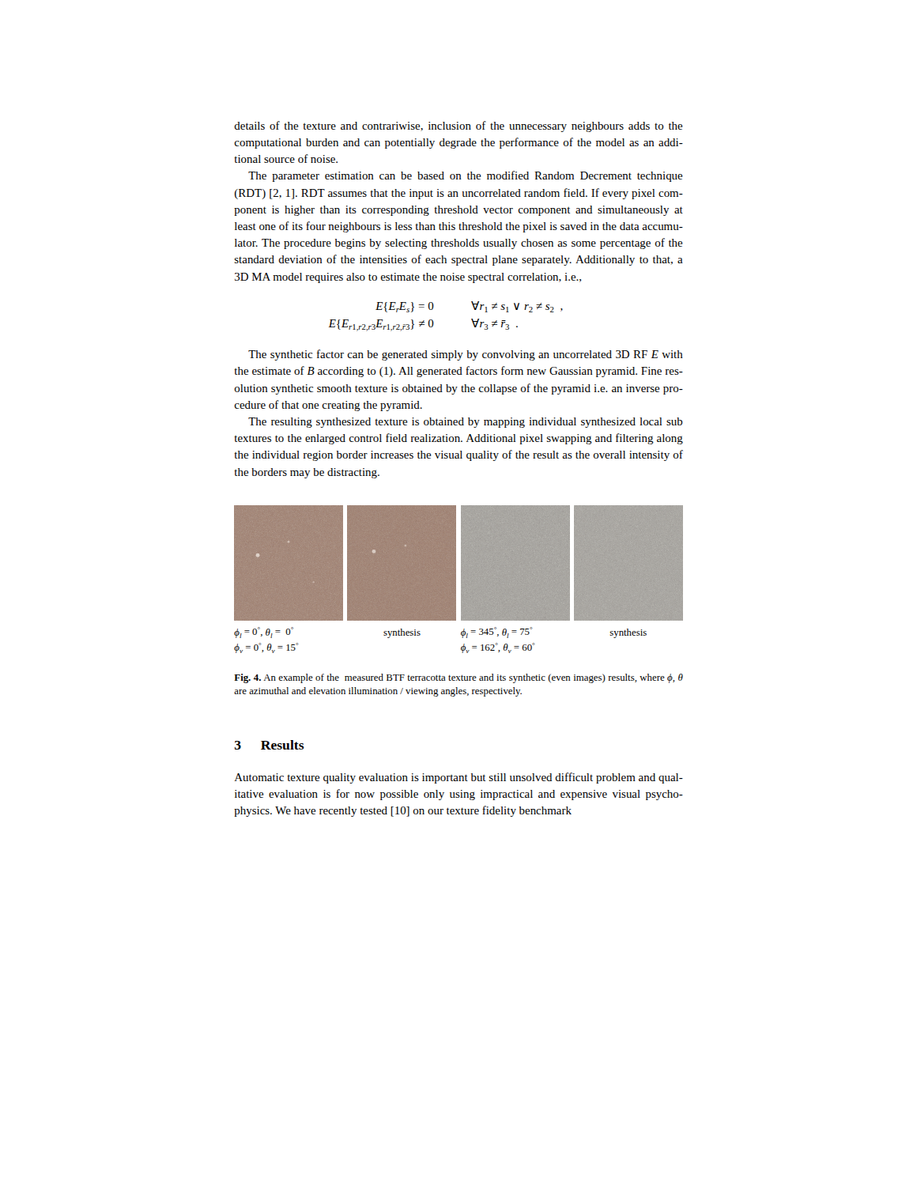details of the texture and contrariwise, inclusion of the unnecessary neighbours adds to the computational burden and can potentially degrade the performance of the model as an additional source of noise.
The parameter estimation can be based on the modified Random Decrement technique (RDT) [2, 1]. RDT assumes that the input is an uncorrelated random field. If every pixel component is higher than its corresponding threshold vector component and simultaneously at least one of its four neighbours is less than this threshold the pixel is saved in the data accumulator. The procedure begins by selecting thresholds usually chosen as some percentage of the standard deviation of the intensities of each spectral plane separately. Additionally to that, a 3D MA model requires also to estimate the noise spectral correlation, i.e.,
E{Er Es} = 0 ∀r 1 ≠ s 1 ∨ r 2 ≠ s 2 ,
E{Er 1, r 2, r 3 Er 1, r 2, r̄3} ≠ 0 ∀r 3 ≠ r̄3 .
The synthetic factor can be generated simply by convolving an uncorrelated 3D RF E with the estimate of B according to (1). All generated factors form new Gaussian pyramid. Fine resolution synthetic smooth texture is obtained by the collapse of the pyramid i.e. an inverse procedure of that one creating the pyramid.
The resulting synthesized texture is obtained by mapping individual synthesized local sub textures to the enlarged control field realization. Additional pixel swapping and filtering along the individual region border increases the visual quality of the result as the overall intensity of the borders may be distracting.
ϕl = 0°, θl = 0°
ϕv = 0°, θv = 15°
synthesis
ϕl = 345°, θl = 75°
ϕv = 162°, θv = 60°
synthesis
Fig. 4. An example of the measured BTF terracotta texture and its synthetic (even images) results, where ϕ, θ are azimuthal and elevation illumination / viewing angles, respectively.
3 Results
Automatic texture quality evaluation is important but still unsolved difficult problem and qualitative evaluation is for now possible only using impractical and expensive visual psycho-physics. We have recently tested [10] on our texture fidelity benchmark